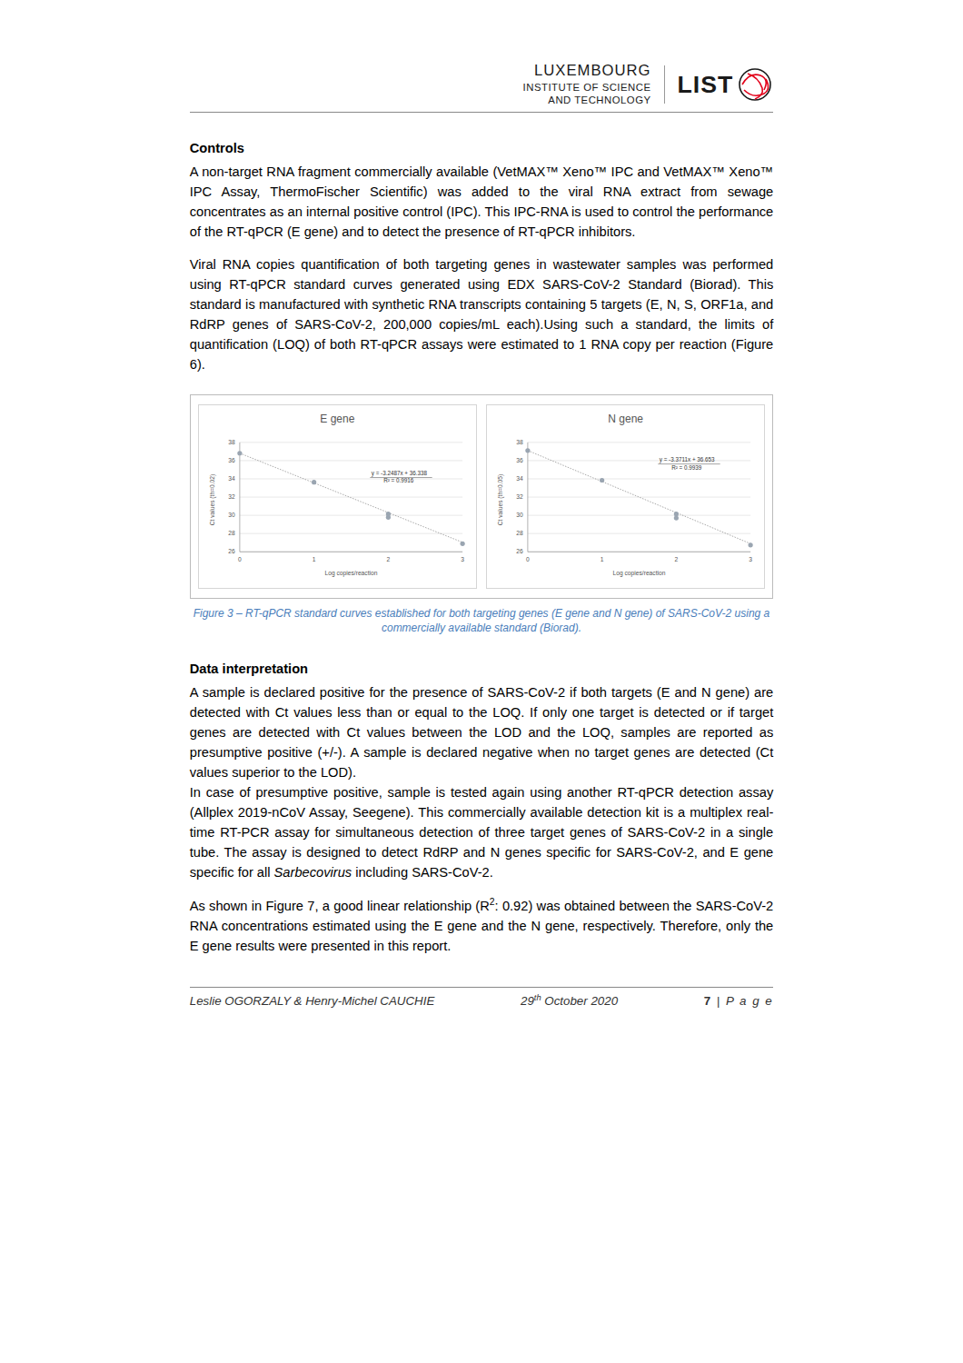LUXEMBOURG
INSTITUTE OF SCIENCE
AND TECHNOLOGY
LIST
Controls
A non-target RNA fragment commercially available (VetMAX™ Xeno™ IPC and VetMAX™ Xeno™ IPC Assay, ThermoFischer Scientific) was added to the viral RNA extract from sewage concentrates as an internal positive control (IPC). This IPC-RNA is used to control the performance of the RT-qPCR (E gene) and to detect the presence of RT-qPCR inhibitors.
Viral RNA copies quantification of both targeting genes in wastewater samples was performed using RT-qPCR standard curves generated using EDX SARS-CoV-2 Standard (Biorad). This standard is manufactured with synthetic RNA transcripts containing 5 targets (E, N, S, ORF1a, and RdRP genes of SARS-CoV-2, 200,000 copies/mL each).Using such a standard, the limits of quantification (LOQ) of both RT-qPCR assays were estimated to 1 RNA copy per reaction (Figure 6).
E gene
38 36 34 32 30 28 26 0 1 2 3 Ct values (th=0.02) Log copies/reaction y = -3.2487x + 36.338 R² = 0.9916
N gene
38 36 34 32 30 28 26 0 1 2 3 Ct values (th=0.05) Log copies/reaction y = -3.3711x + 36.653 R² = 0.9939
Figure 3 – RT-qPCR standard curves established for both targeting genes (E gene and N gene) of SARS-CoV-2 using a commercially available standard (Biorad).
Data interpretation
A sample is declared positive for the presence of SARS-CoV-2 if both targets (E and N gene) are detected with Ct values less than or equal to the LOQ. If only one target is detected or if target genes are detected with Ct values between the LOD and the LOQ, samples are reported as presumptive positive (+/-). A sample is declared negative when no target genes are detected (Ct values superior to the LOD).
In case of presumptive positive, sample is tested again using another RT-qPCR detection assay (Allplex 2019-nCoV Assay, Seegene). This commercially available detection kit is a multiplex real-time RT-PCR assay for simultaneous detection of three target genes of SARS-CoV-2 in a single tube. The assay is designed to detect RdRP and N genes specific for SARS-CoV-2, and E gene specific for all Sarbecovirus including SARS-CoV-2.
As shown in Figure 7, a good linear relationship (R2: 0.92) was obtained between the SARS-CoV-2 RNA concentrations estimated using the E gene and the N gene, respectively. Therefore, only the E gene results were presented in this report.
Leslie OGORZALY & Henry-Michel CAUCHIE
29th October 2020
7 | P a g e